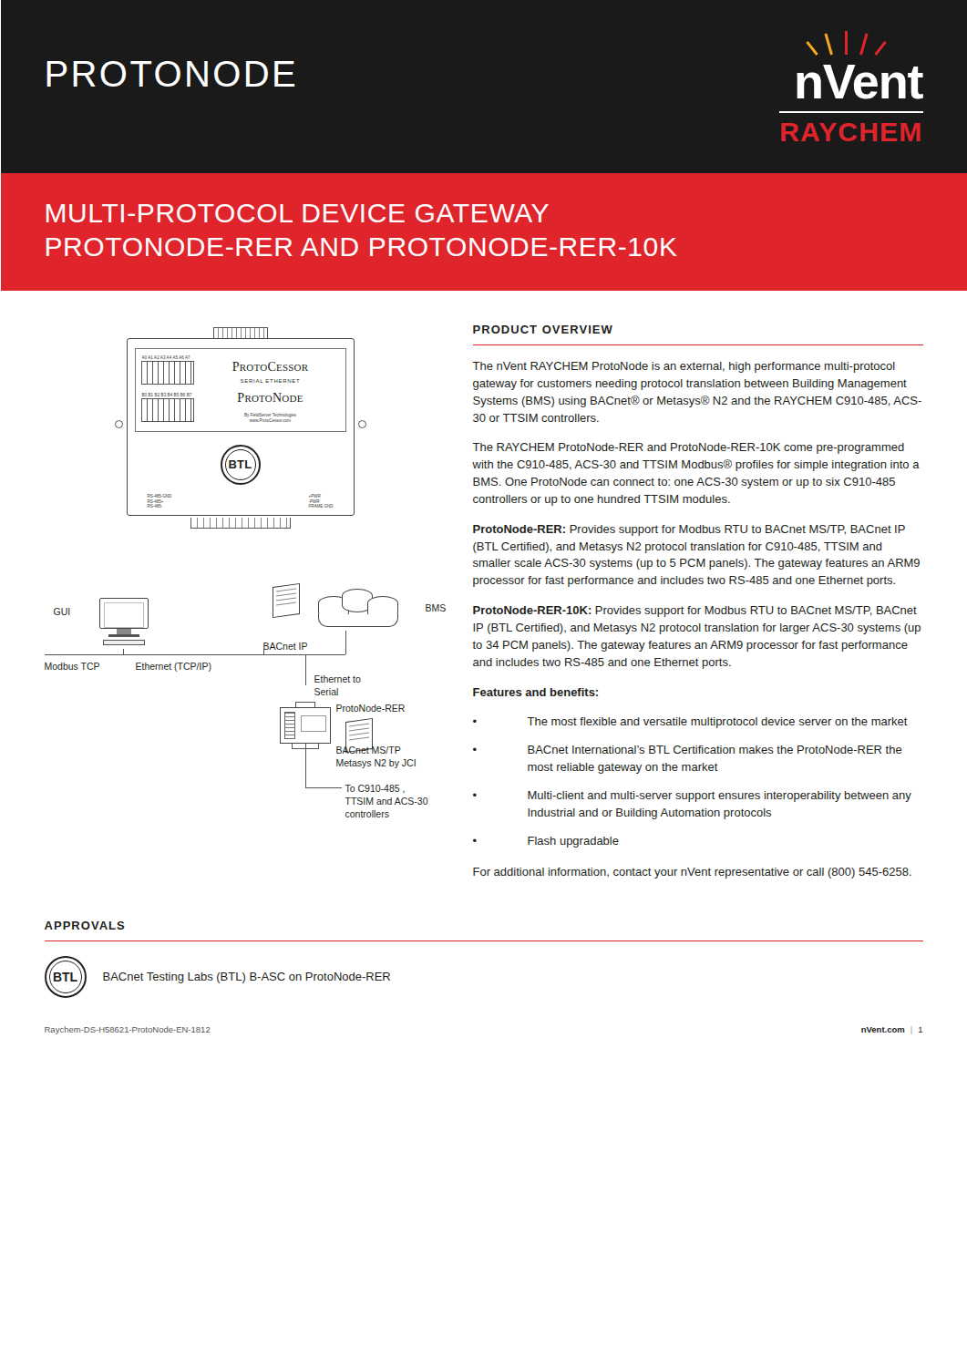ProtoNode
nVent
RAYCHEM
Multi-Protocol Device Gateway
ProtoNode-RER and ProtoNode-RER-10K
A0 A1 A2 A3 A4 A5 A6 A7
B0 B1 B2 B3 B4 B5 B6 B7
PROTOCESSOR
SERIAL ETHERNET
PROTONODE
By FieldServer Technologies
www.ProtoCessor.com
BTL
RS-485-GND RS-485+ RS-485-
+PWR -PWR FRAME GND
GUI
BMS
Modbus TCP
Ethernet (TCP/IP)
BACnet IP
Ethernet to
Serial
ProtoNode-RER
BACnet MS/TP
Metasys N2 by JCI
To C910-485 ,
TTSIM and ACS-30
controllers
Product Overview
The nVent RAYCHEM ProtoNode is an external, high performance multi-protocol gateway for customers needing protocol translation between Building Management Systems (BMS) using BACnet® or Metasys® N2 and the RAYCHEM C910-485, ACS-30 or TTSIM controllers.
The RAYCHEM ProtoNode-RER and ProtoNode-RER-10K come pre-programmed with the C910-485, ACS-30 and TTSIM Modbus® profiles for simple integration into a BMS. One ProtoNode can connect to: one ACS-30 system or up to six C910-485 controllers or up to one hundred TTSIM modules.
ProtoNode-RER: Provides support for Modbus RTU to BACnet MS/TP, BACnet IP (BTL Certified), and Metasys N2 protocol translation for C910-485, TTSIM and smaller scale ACS-30 systems (up to 5 PCM panels). The gateway features an ARM9 processor for fast performance and includes two RS-485 and one Ethernet ports.
ProtoNode-RER-10K: Provides support for Modbus RTU to BACnet MS/TP, BACnet IP (BTL Certified), and Metasys N2 protocol translation for larger ACS-30 systems (up to 34 PCM panels). The gateway features an ARM9 processor for fast performance and includes two RS-485 and one Ethernet ports.
Features and benefits:
•The most flexible and versatile multiprotocol device server on the market
•BACnet International’s BTL Certification makes the ProtoNode-RER the most reliable gateway on the market
•Multi-client and multi-server support ensures interoperability between any Industrial and or Building Automation protocols
•Flash upgradable
For additional information, contact your nVent representative or call (800) 545-6258.
Approvals
BTL
BACnet Testing Labs (BTL) B-ASC on ProtoNode-RER
Raychem-DS-H58621-ProtoNode-EN-1812
nVent.com|1